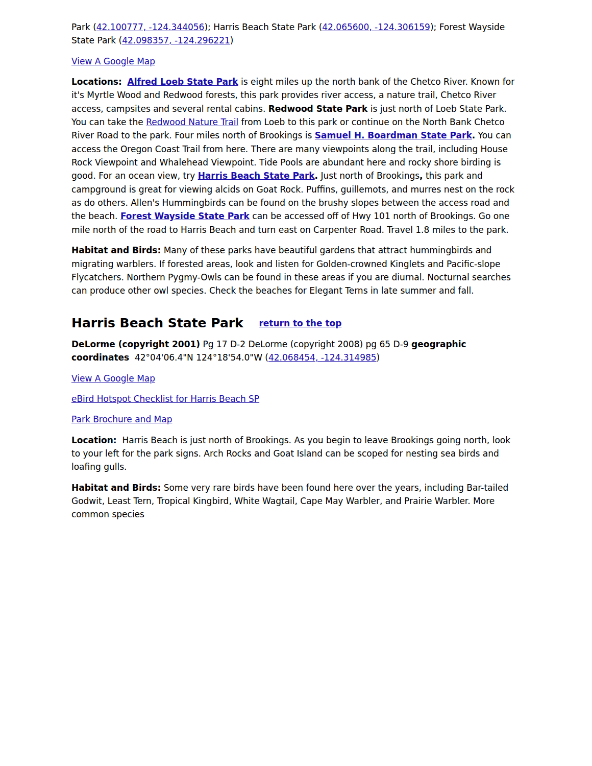Park (42.100777, -124.344056); Harris Beach State Park (42.065600, -124.306159); Forest Wayside State Park (42.098357, -124.296221)
View A Google Map
Locations: Alfred Loeb State Park is eight miles up the north bank of the Chetco River. Known for it's Myrtle Wood and Redwood forests, this park provides river access, a nature trail, Chetco River access, campsites and several rental cabins. Redwood State Park is just north of Loeb State Park. You can take the Redwood Nature Trail from Loeb to this park or continue on the North Bank Chetco River Road to the park. Four miles north of Brookings is Samuel H. Boardman State Park. You can access the Oregon Coast Trail from here. There are many viewpoints along the trail, including House Rock Viewpoint and Whalehead Viewpoint. Tide Pools are abundant here and rocky shore birding is good. For an ocean view, try Harris Beach State Park. Just north of Brookings, this park and campground is great for viewing alcids on Goat Rock. Puffins, guillemots, and murres nest on the rock as do others. Allen's Hummingbirds can be found on the brushy slopes between the access road and the beach. Forest Wayside State Park can be accessed off of Hwy 101 north of Brookings. Go one mile north of the road to Harris Beach and turn east on Carpenter Road. Travel 1.8 miles to the park.
Habitat and Birds: Many of these parks have beautiful gardens that attract hummingbirds and migrating warblers. If forested areas, look and listen for Golden-crowned Kinglets and Pacific-slope Flycatchers. Northern Pygmy-Owls can be found in these areas if you are diurnal. Nocturnal searches can produce other owl species. Check the beaches for Elegant Terns in late summer and fall.
Harris Beach State Park return to the top
DeLorme (copyright 2001) Pg 17 D-2 DeLorme (copyright 2008) pg 65 D-9 geographic coordinates 42°04'06.4"N 124°18'54.0"W (42.068454, -124.314985)
View A Google Map
eBird Hotspot Checklist for Harris Beach SP
Park Brochure and Map
Location: Harris Beach is just north of Brookings. As you begin to leave Brookings going north, look to your left for the park signs. Arch Rocks and Goat Island can be scoped for nesting sea birds and loafing gulls.
Habitat and Birds: Some very rare birds have been found here over the years, including Bar-tailed Godwit, Least Tern, Tropical Kingbird, White Wagtail, Cape May Warbler, and Prairie Warbler. More common species